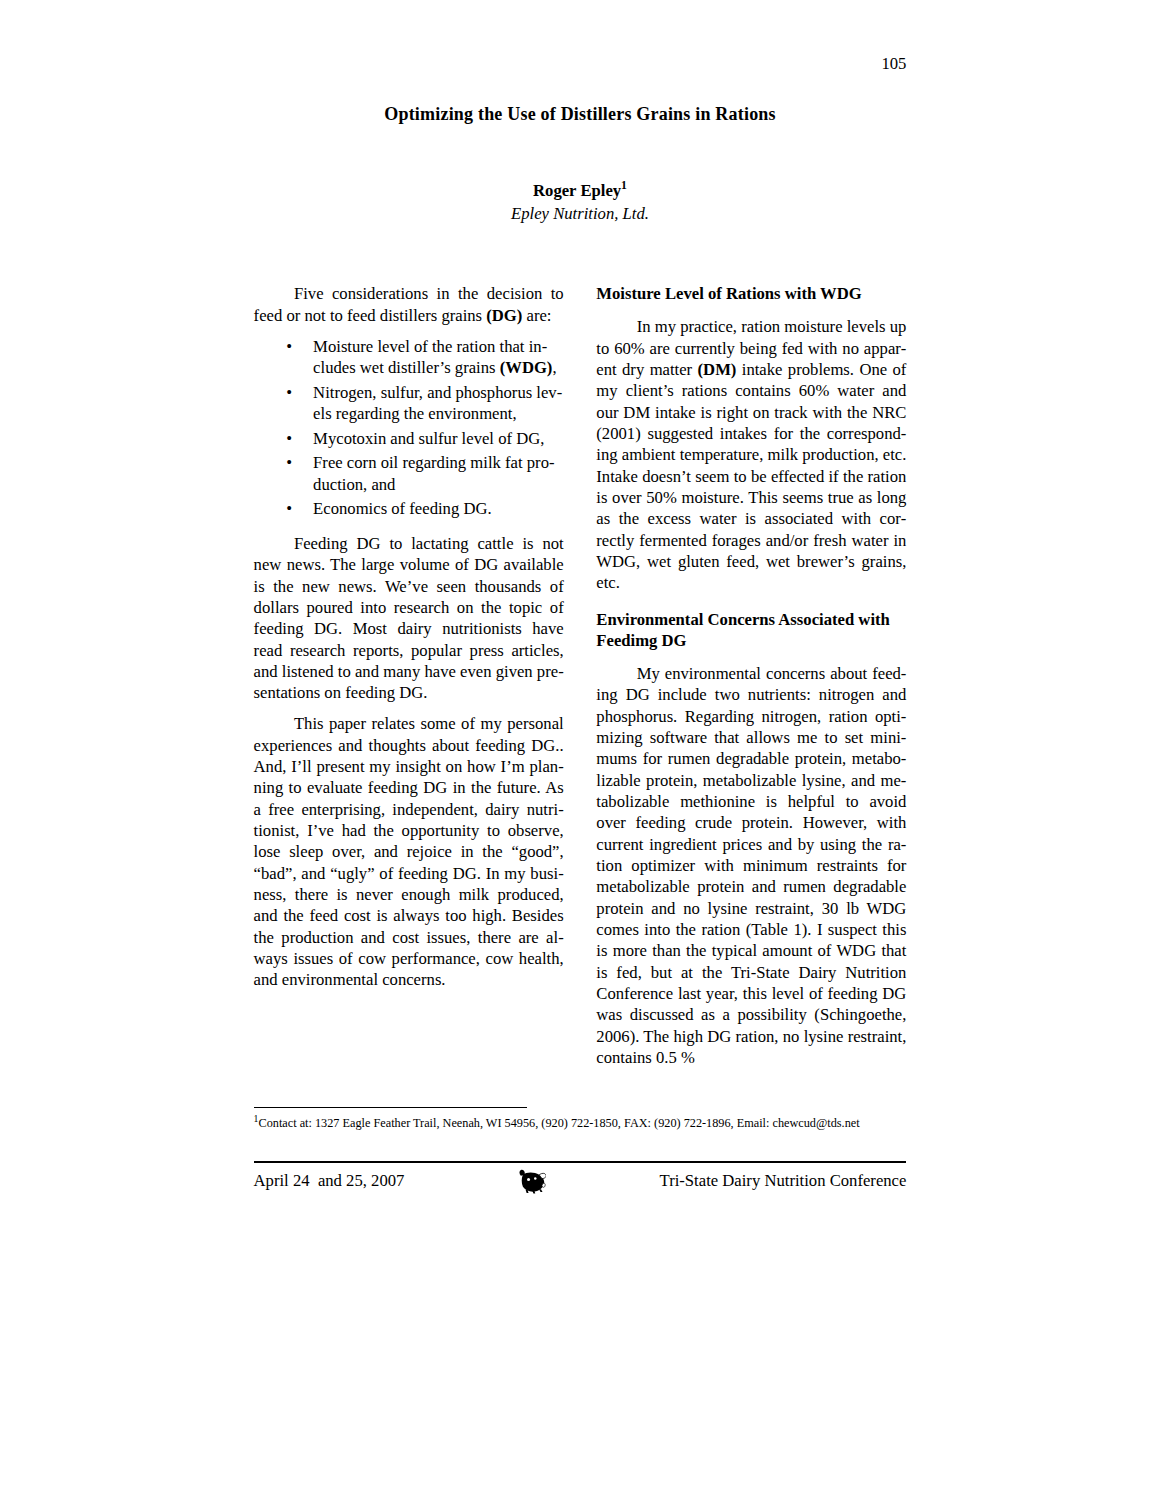105
Optimizing the Use of Distillers Grains in Rations
Roger Epley1
Epley Nutrition, Ltd.
Five considerations in the decision to feed or not to feed distillers grains (DG) are:
Moisture level of the ration that includes wet distiller’s grains (WDG),
Nitrogen, sulfur, and phosphorus levels regarding the environment,
Mycotoxin and sulfur level of DG,
Free corn oil regarding milk fat production, and
Economics of feeding DG.
Feeding DG to lactating cattle is not new news. The large volume of DG available is the new news. We’ve seen thousands of dollars poured into research on the topic of feeding DG. Most dairy nutritionists have read research reports, popular press articles, and listened to and many have even given presentations on feeding DG.
This paper relates some of my personal experiences and thoughts about feeding DG.. And, I’ll present my insight on how I’m planning to evaluate feeding DG in the future. As a free enterprising, independent, dairy nutritionist, I’ve had the opportunity to observe, lose sleep over, and rejoice in the “good”, “bad”, and “ugly” of feeding DG. In my business, there is never enough milk produced, and the feed cost is always too high. Besides the production and cost issues, there are always issues of cow performance, cow health, and environmental concerns.
Moisture Level of Rations with WDG
In my practice, ration moisture levels up to 60% are currently being fed with no apparent dry matter (DM) intake problems. One of my client’s rations contains 60% water and our DM intake is right on track with the NRC (2001) suggested intakes for the corresponding ambient temperature, milk production, etc. Intake doesn’t seem to be effected if the ration is over 50% moisture. This seems true as long as the excess water is associated with correctly fermented forages and/or fresh water in WDG, wet gluten feed, wet brewer’s grains, etc.
Environmental Concerns Associated with Feedimg DG
My environmental concerns about feeding DG include two nutrients: nitrogen and phosphorus. Regarding nitrogen, ration optimizing software that allows me to set minimums for rumen degradable protein, metabolizable protein, metabolizable lysine, and metabolizable methionine is helpful to avoid over feeding crude protein. However, with current ingredient prices and by using the ration optimizer with minimum restraints for metabolizable protein and rumen degradable protein and no lysine restraint, 30 lb WDG comes into the ration (Table 1). I suspect this is more than the typical amount of WDG that is fed, but at the Tri-State Dairy Nutrition Conference last year, this level of feeding DG was discussed as a possibility (Schingoethe, 2006). The high DG ration, no lysine restraint, contains 0.5 %
1Contact at: 1327 Eagle Feather Trail, Neenah, WI 54956, (920) 722-1850, FAX: (920) 722-1896, Email: chewcud@tds.net
April 24 and 25, 2007
Tri-State Dairy Nutrition Conference